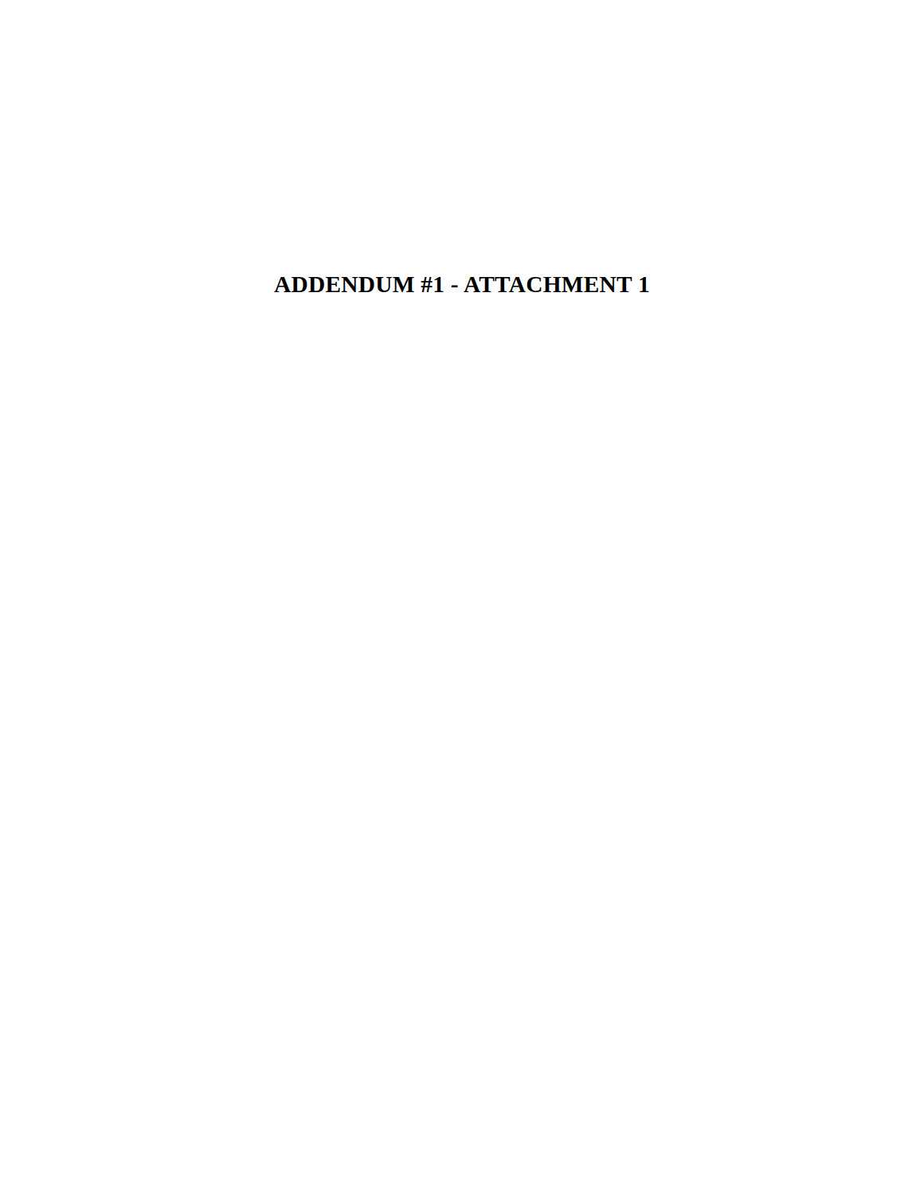ADDENDUM #1 - ATTACHMENT 1